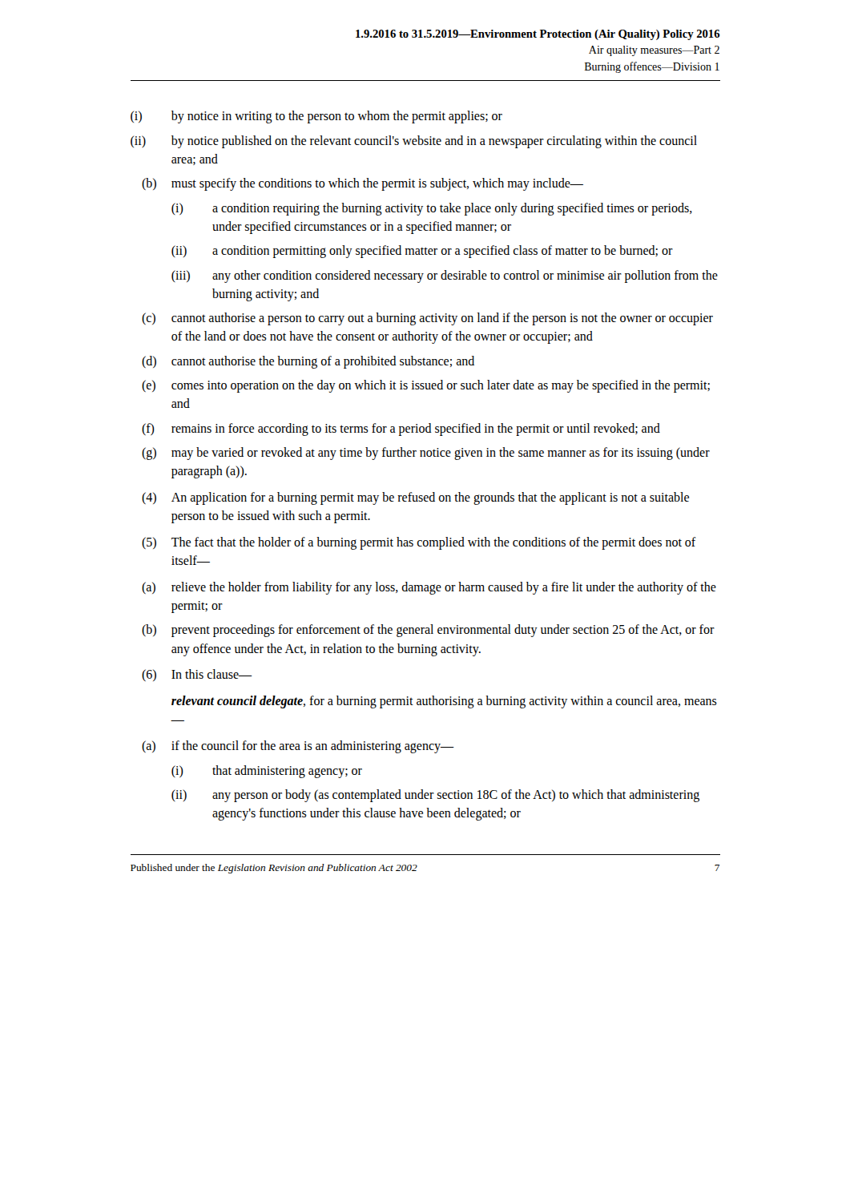1.9.2016 to 31.5.2019—Environment Protection (Air Quality) Policy 2016
Air quality measures—Part 2
Burning offences—Division 1
(i) by notice in writing to the person to whom the permit applies; or
(ii) by notice published on the relevant council's website and in a newspaper circulating within the council area; and
(b) must specify the conditions to which the permit is subject, which may include—
(i) a condition requiring the burning activity to take place only during specified times or periods, under specified circumstances or in a specified manner; or
(ii) a condition permitting only specified matter or a specified class of matter to be burned; or
(iii) any other condition considered necessary or desirable to control or minimise air pollution from the burning activity; and
(c) cannot authorise a person to carry out a burning activity on land if the person is not the owner or occupier of the land or does not have the consent or authority of the owner or occupier; and
(d) cannot authorise the burning of a prohibited substance; and
(e) comes into operation on the day on which it is issued or such later date as may be specified in the permit; and
(f) remains in force according to its terms for a period specified in the permit or until revoked; and
(g) may be varied or revoked at any time by further notice given in the same manner as for its issuing (under paragraph (a)).
(4) An application for a burning permit may be refused on the grounds that the applicant is not a suitable person to be issued with such a permit.
(5) The fact that the holder of a burning permit has complied with the conditions of the permit does not of itself—
(a) relieve the holder from liability for any loss, damage or harm caused by a fire lit under the authority of the permit; or
(b) prevent proceedings for enforcement of the general environmental duty under section 25 of the Act, or for any offence under the Act, in relation to the burning activity.
(6) In this clause—
relevant council delegate, for a burning permit authorising a burning activity within a council area, means—
(a) if the council for the area is an administering agency—
(i) that administering agency; or
(ii) any person or body (as contemplated under section 18C of the Act) to which that administering agency's functions under this clause have been delegated; or
Published under the Legislation Revision and Publication Act 2002 7